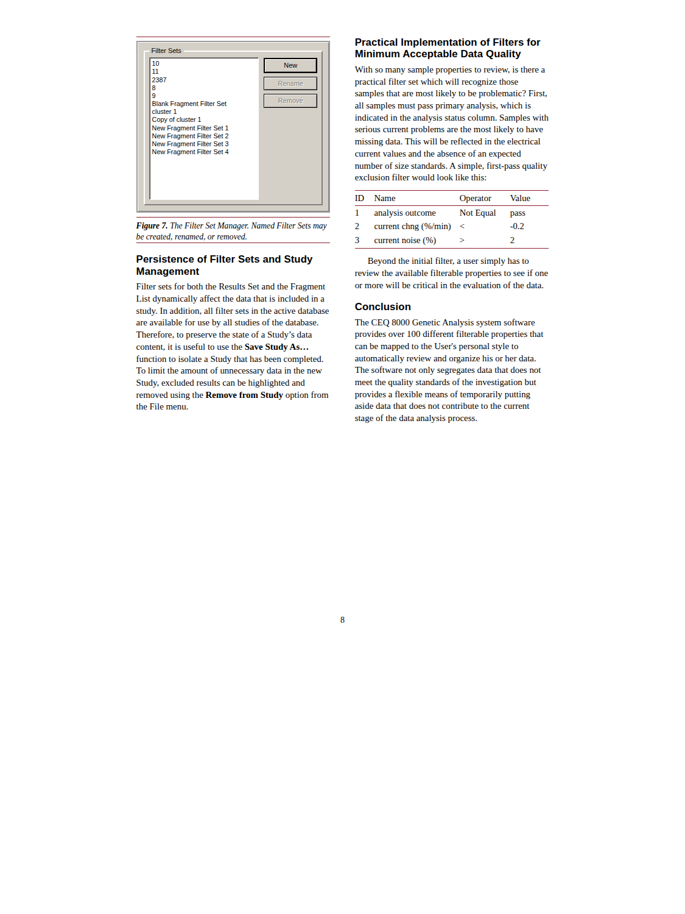Filter Sets
10
11
2387
8
9
Blank Fragment Filter Set
cluster 1
Copy of cluster 1
New Fragment Filter Set 1
New Fragment Filter Set 2
New Fragment Filter Set 3
New Fragment Filter Set 4
New
Rename
Remove
Figure 7. The Filter Set Manager. Named Filter Sets may be created, renamed, or removed.
Persistence of Filter Sets and Study Management
Filter sets for both the Results Set and the Fragment List dynamically affect the data that is included in a study. In addition, all filter sets in the active database are available for use by all studies of the database. Therefore, to preserve the state of a Study’s data content, it is useful to use the Save Study As… function to isolate a Study that has been completed. To limit the amount of unnecessary data in the new Study, excluded results can be highlighted and removed using the Remove from Study option from the File menu.
Practical Implementation of Filters for Minimum Acceptable Data Quality
With so many sample properties to review, is there a practical filter set which will recognize those samples that are most likely to be problematic? First, all samples must pass primary analysis, which is indicated in the analysis status column. Samples with serious current problems are the most likely to have missing data. This will be reflected in the electrical current values and the absence of an expected number of size standards. A simple, first-pass quality exclusion filter would look like this:
| ID | Name | Operator | Value |
| --- | --- | --- | --- |
| 1 | analysis outcome | Not Equal | pass |
| 2 | current chng (%/min) | < | -0.2 |
| 3 | current noise (%) | > | 2 |
Beyond the initial filter, a user simply has to review the available filterable properties to see if one or more will be critical in the evaluation of the data.
Conclusion
The CEQ 8000 Genetic Analysis system software provides over 100 different filterable properties that can be mapped to the User's personal style to automatically review and organize his or her data. The software not only segregates data that does not meet the quality standards of the investigation but provides a flexible means of temporarily putting aside data that does not contribute to the current stage of the data analysis process.
8